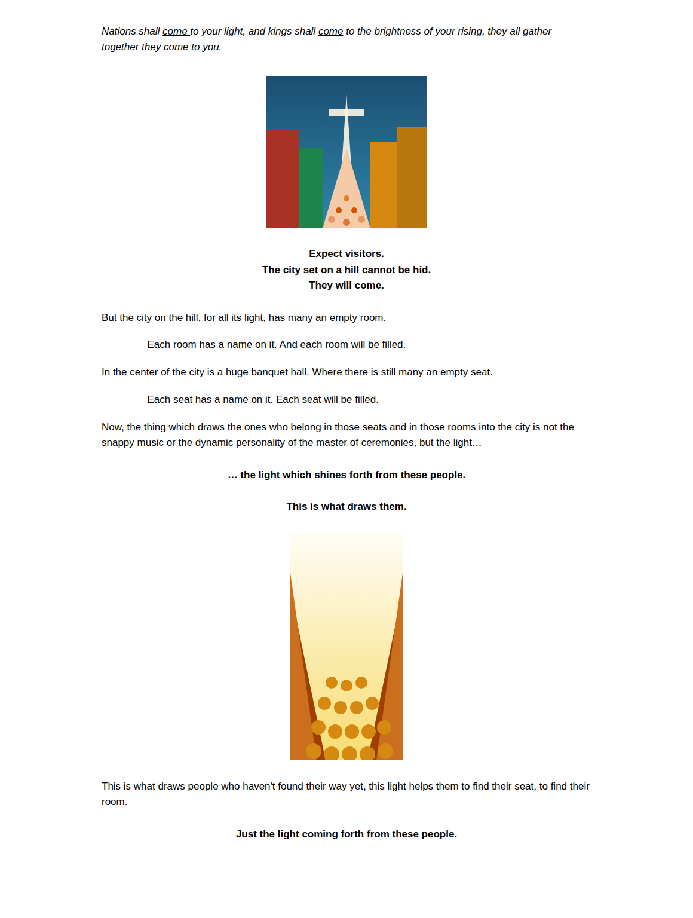Nations shall come to your light, and kings shall come to the brightness of your rising, they all gather together they come to you.
Expect visitors. The city set on a hill cannot be hid. They will come.
But the city on the hill, for all its light, has many an empty room.
Each room has a name on it. And each room will be filled.
In the center of the city is a huge banquet hall. Where there is still many an empty seat.
Each seat has a name on it. Each seat will be filled.
Now, the thing which draws the ones who belong in those seats and in those rooms into the city is not the snappy music or the dynamic personality of the master of ceremonies, but the light…
… the light which shines forth from these people.
This is what draws them.
This is what draws people who haven't found their way yet, this light helps them to find their seat, to find their room.
Just the light coming forth from these people.